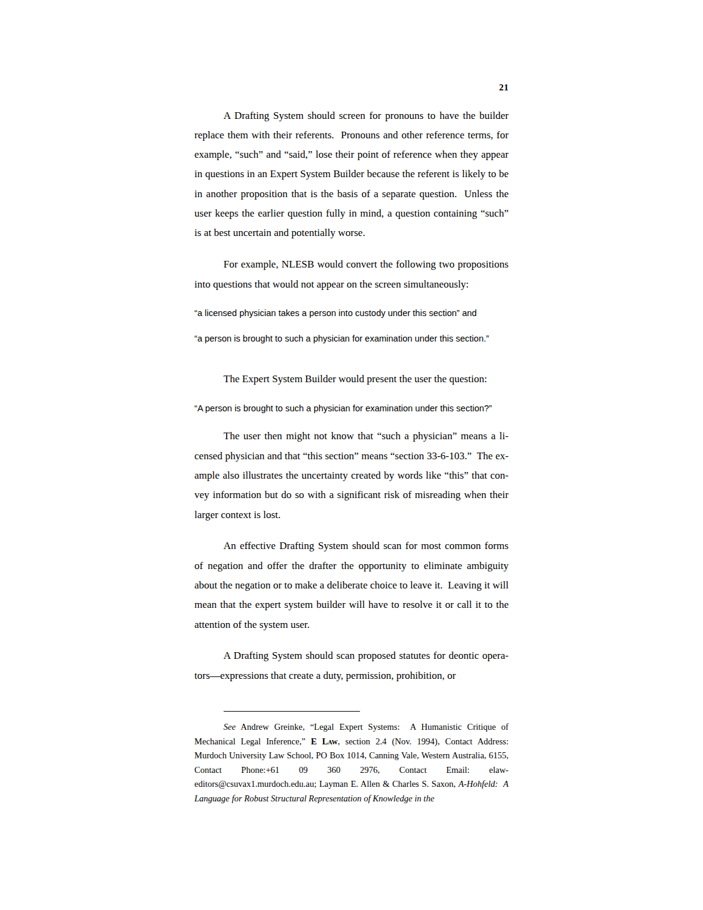21
A Drafting System should screen for pronouns to have the builder replace them with their referents. Pronouns and other reference terms, for example, “such” and “said,” lose their point of reference when they appear in questions in an Expert System Builder because the referent is likely to be in another proposition that is the basis of a separate question. Unless the user keeps the earlier question fully in mind, a question containing “such” is at best uncertain and potentially worse.
For example, NLESB would convert the following two propositions into questions that would not appear on the screen simultaneously:
“a licensed physician takes a person into custody under this section” and
“a person is brought to such a physician for examination under this section.”
The Expert System Builder would present the user the question:
“A person is brought to such a physician for examination under this section?”
The user then might not know that “such a physician” means a licensed physician and that “this section” means “section 33-6-103.” The example also illustrates the uncertainty created by words like “this” that convey information but do so with a significant risk of misreading when their larger context is lost.
An effective Drafting System should scan for most common forms of negation and offer the drafter the opportunity to eliminate ambiguity about the negation or to make a deliberate choice to leave it. Leaving it will mean that the expert system builder will have to resolve it or call it to the attention of the system user.
A Drafting System should scan proposed statutes for deontic operators—expressions that create a duty, permission, prohibition, or
See Andrew Greinke, “Legal Expert Systems: A Humanistic Critique of Mechanical Legal Inference,” E Law, section 2.4 (Nov. 1994), Contact Address: Murdoch University Law School, PO Box 1014, Canning Vale, Western Australia, 6155, Contact Phone:+61 09 360 2976, Contact Email: elaw-editors@csuvax1.murdoch.edu.au; Layman E. Allen & Charles S. Saxon, A-Hohfeld: A Language for Robust Structural Representation of Knowledge in the